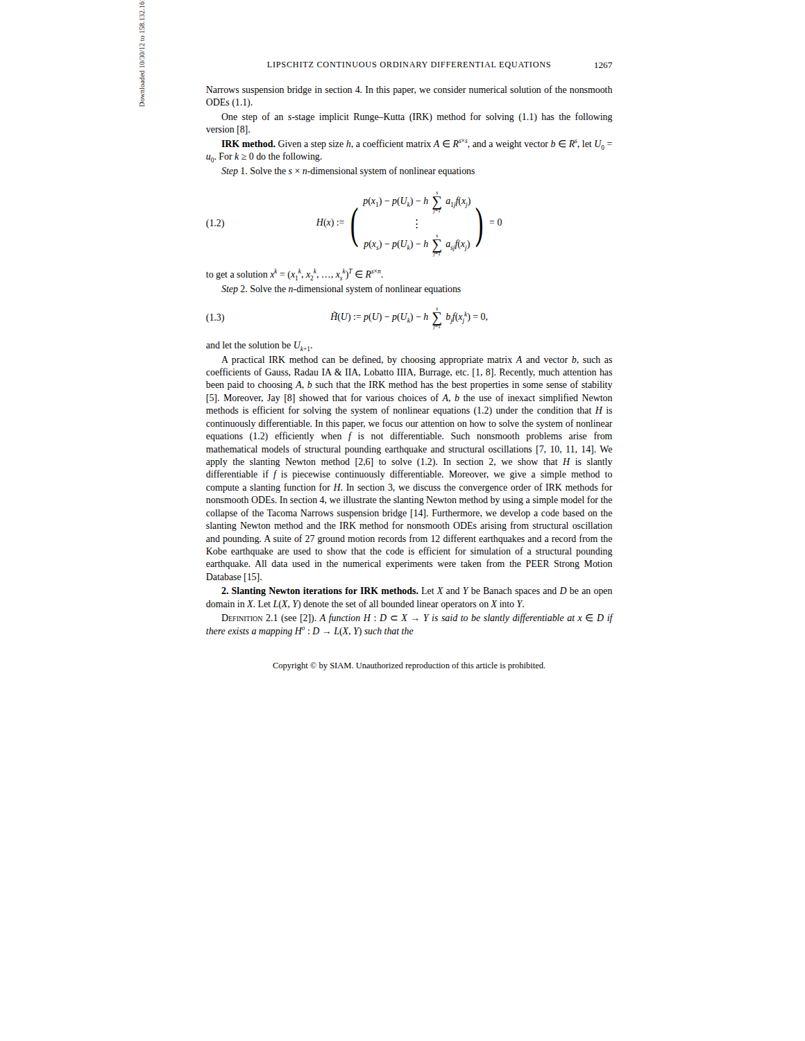Downloaded 10/30/12 to 158.132.161.52. Redistribution subject to SIAM license or copyright; see http://www.siam.org/journals/ojsa.php
LIPSCHITZ CONTINUOUS ORDINARY DIFFERENTIAL EQUATIONS 1267
Narrows suspension bridge in section 4. In this paper, we consider numerical solution of the nonsmooth ODEs (1.1).
One step of an s-stage implicit Runge–Kutta (IRK) method for solving (1.1) has the following version [8].
IRK method. Given a step size h, a coefficient matrix A ∈ Rs×s, and a weight vector b ∈ Rs, let U0 = u0. For k ≥ 0 do the following.
Step 1. Solve the s × n-dimensional system of nonlinear equations
(1.2) H(x) := (
p(x1) − p(Uk) − h s∑j=1 a1jf(xj)
⋮
p(xs) − p(Uk) − h s∑j=1 asjf(xj)
) = 0
to get a solution xk = (x1k, x2k, …, xsk)T ∈ Rs×n.
Step 2. Solve the n-dimensional system of nonlinear equations
(1.3) H̃(U) := p(U) − p(Uk) − h s∑j=1 bjf(xjk) = 0,
and let the solution be Uk+1.
A practical IRK method can be defined, by choosing appropriate matrix A and vector b, such as coefficients of Gauss, Radau IA & IIA, Lobatto IIIA, Burrage, etc. [1, 8]. Recently, much attention has been paid to choosing A, b such that the IRK method has the best properties in some sense of stability [5]. Moreover, Jay [8] showed that for various choices of A, b the use of inexact simplified Newton methods is efficient for solving the system of nonlinear equations (1.2) under the condition that H is continuously differentiable. In this paper, we focus our attention on how to solve the system of nonlinear equations (1.2) efficiently when f is not differentiable. Such nonsmooth problems arise from mathematical models of structural pounding earthquake and structural oscillations [7, 10, 11, 14]. We apply the slanting Newton method [2,6] to solve (1.2). In section 2, we show that H is slantly differentiable if f is piecewise continuously differentiable. Moreover, we give a simple method to compute a slanting function for H. In section 3, we discuss the convergence order of IRK methods for nonsmooth ODEs. In section 4, we illustrate the slanting Newton method by using a simple model for the collapse of the Tacoma Narrows suspension bridge [14]. Furthermore, we develop a code based on the slanting Newton method and the IRK method for nonsmooth ODEs arising from structural oscillation and pounding. A suite of 27 ground motion records from 12 different earthquakes and a record from the Kobe earthquake are used to show that the code is efficient for simulation of a structural pounding earthquake. All data used in the numerical experiments were taken from the PEER Strong Motion Database [15].
2. Slanting Newton iterations for IRK methods. Let X and Y be Banach spaces and D be an open domain in X. Let L(X, Y) denote the set of all bounded linear operators on X into Y.
Definition 2.1 (see [2]). A function H : D ⊂ X → Y is said to be slantly differentiable at x ∈ D if there exists a mapping Ho : D → L(X, Y) such that the
Copyright © by SIAM. Unauthorized reproduction of this article is prohibited.